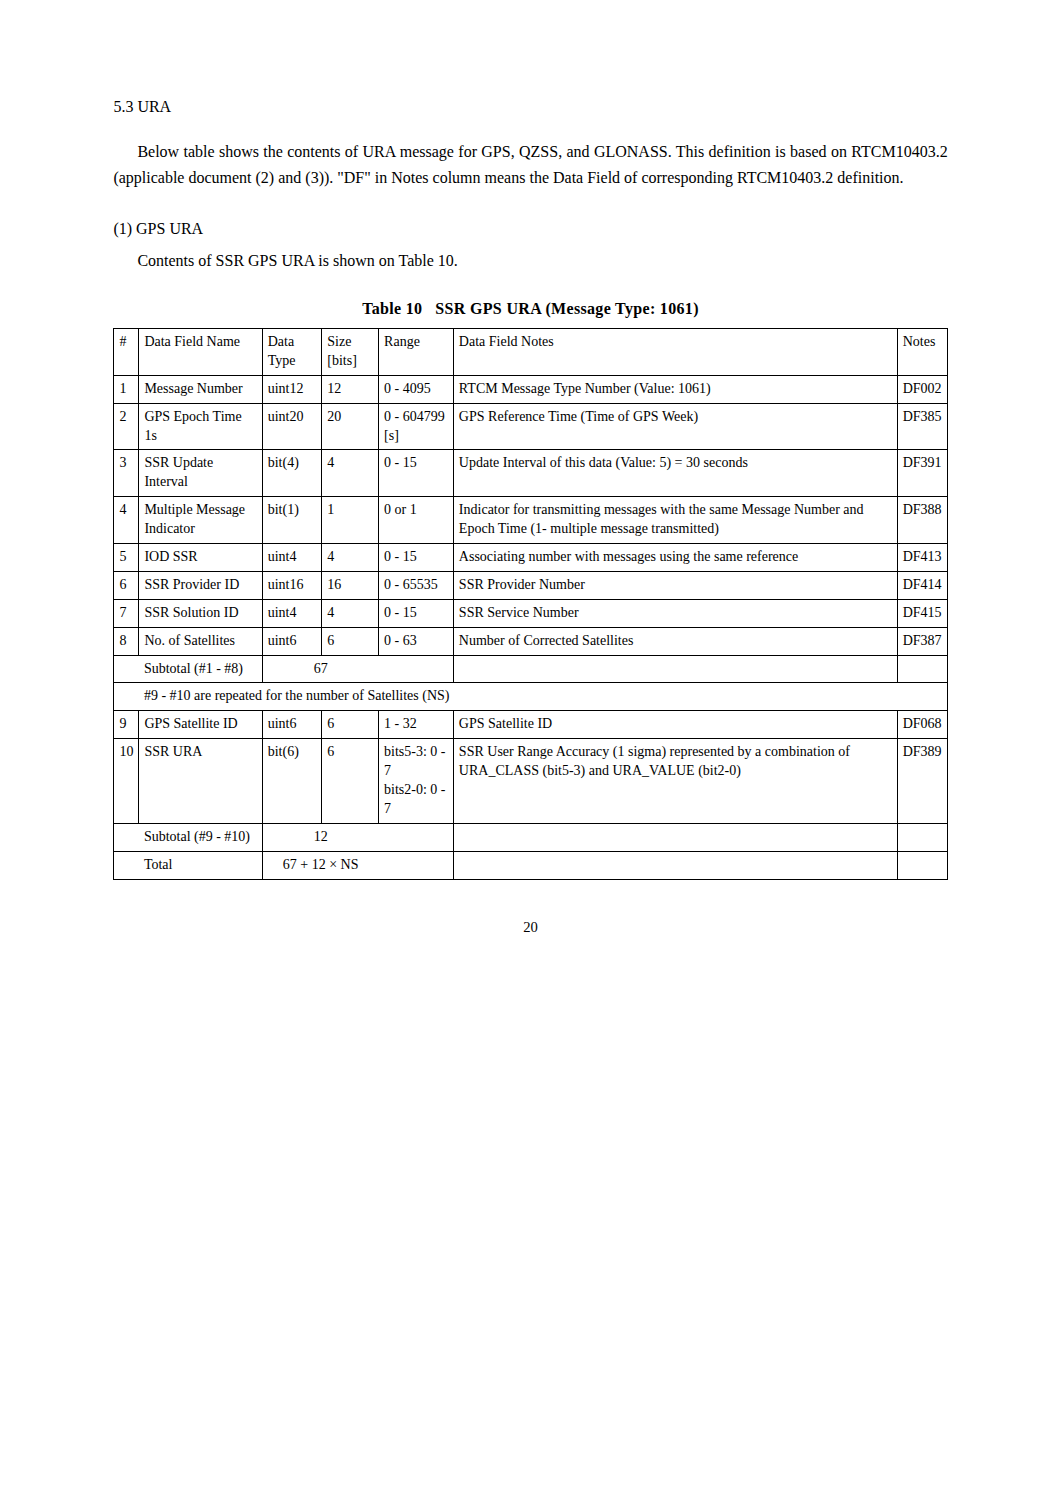5.3 URA
Below table shows the contents of URA message for GPS, QZSS, and GLONASS. This definition is based on RTCM10403.2 (applicable document (2) and (3)). "DF" in Notes column means the Data Field of corresponding RTCM10403.2 definition.
(1) GPS URA
Contents of SSR GPS URA is shown on Table 10.
Table 10 SSR GPS URA (Message Type: 1061)
| # | Data Field Name | Data Type | Size [bits] | Range | Data Field Notes | Notes |
| --- | --- | --- | --- | --- | --- | --- |
| 1 | Message Number | uint12 | 12 | 0 - 4095 | RTCM Message Type Number (Value: 1061) | DF002 |
| 2 | GPS Epoch Time 1s | uint20 | 20 | 0 - 604799 [s] | GPS Reference Time (Time of GPS Week) | DF385 |
| 3 | SSR Update Interval | bit(4) | 4 | 0 - 15 | Update Interval of this data (Value: 5) = 30 seconds | DF391 |
| 4 | Multiple Message Indicator | bit(1) | 1 | 0 or 1 | Indicator for transmitting messages with the same Message Number and Epoch Time (1- multiple message transmitted) | DF388 |
| 5 | IOD SSR | uint4 | 4 | 0 - 15 | Associating number with messages using the same reference | DF413 |
| 6 | SSR Provider ID | uint16 | 16 | 0 - 65535 | SSR Provider Number | DF414 |
| 7 | SSR Solution ID | uint4 | 4 | 0 - 15 | SSR Service Number | DF415 |
| 8 | No. of Satellites | uint6 | 6 | 0 - 63 | Number of Corrected Satellites | DF387 |
| | Subtotal (#1 - #8) | 67 | | | |
| | #9 - #10 are repeated for the number of Satellites (NS) |
| 9 | GPS Satellite ID | uint6 | 6 | 1 - 32 | GPS Satellite ID | DF068 |
| 10 | SSR URA | bit(6) | 6 | bits5-3: 0 - 7 bits2-0: 0 - 7 | SSR User Range Accuracy (1 sigma) represented by a combination of URA_CLASS (bit5-3) and URA_VALUE (bit2-0) | DF389 |
| | Subtotal (#9 - #10) | 12 | | | |
| | Total | 67 + 12 × NS | | | |
20